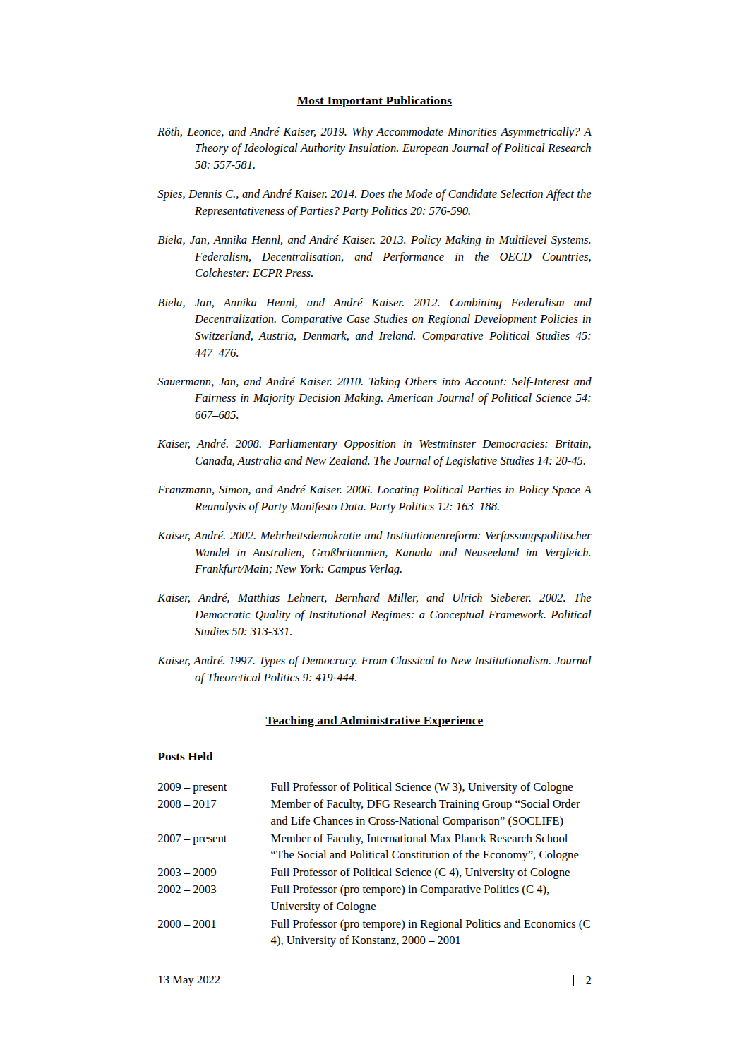Most Important Publications
Röth, Leonce, and André Kaiser, 2019. Why Accommodate Minorities Asymmetrically? A Theory of Ideological Authority Insulation. European Journal of Political Research 58: 557-581.
Spies, Dennis C., and André Kaiser. 2014. Does the Mode of Candidate Selection Affect the Representativeness of Parties? Party Politics 20: 576-590.
Biela, Jan, Annika Hennl, and André Kaiser. 2013. Policy Making in Multilevel Systems. Federalism, Decentralisation, and Performance in the OECD Countries, Colchester: ECPR Press.
Biela, Jan, Annika Hennl, and André Kaiser. 2012. Combining Federalism and Decentralization. Comparative Case Studies on Regional Development Policies in Switzerland, Austria, Denmark, and Ireland. Comparative Political Studies 45: 447–476.
Sauermann, Jan, and André Kaiser. 2010. Taking Others into Account: Self-Interest and Fairness in Majority Decision Making. American Journal of Political Science 54: 667–685.
Kaiser, André. 2008. Parliamentary Opposition in Westminster Democracies: Britain, Canada, Australia and New Zealand. The Journal of Legislative Studies 14: 20-45.
Franzmann, Simon, and André Kaiser. 2006. Locating Political Parties in Policy Space A Reanalysis of Party Manifesto Data. Party Politics 12: 163–188.
Kaiser, André. 2002. Mehrheitsdemokratie und Institutionenreform: Verfassungspolitischer Wandel in Australien, Großbritannien, Kanada und Neuseeland im Vergleich. Frankfurt/Main; New York: Campus Verlag.
Kaiser, André, Matthias Lehnert, Bernhard Miller, and Ulrich Sieberer. 2002. The Democratic Quality of Institutional Regimes: a Conceptual Framework. Political Studies 50: 313-331.
Kaiser, André. 1997. Types of Democracy. From Classical to New Institutionalism. Journal of Theoretical Politics 9: 419-444.
Teaching and Administrative Experience
Posts Held
| 2009 – present | Full Professor of Political Science (W 3), University of Cologne |
| 2008 – 2017 | Member of Faculty, DFG Research Training Group “Social Order and Life Chances in Cross-National Comparison” (SOCLIFE) |
| 2007 – present | Member of Faculty, International Max Planck Research School “The Social and Political Constitution of the Economy”, Cologne |
| 2003 – 2009 | Full Professor of Political Science (C 4), University of Cologne |
| 2002 – 2003 | Full Professor (pro tempore) in Comparative Politics (C 4), University of Cologne |
| 2000 – 2001 | Full Professor (pro tempore) in Regional Politics and Economics (C 4), University of Konstanz, 2000 – 2001 |
13 May 2022
2